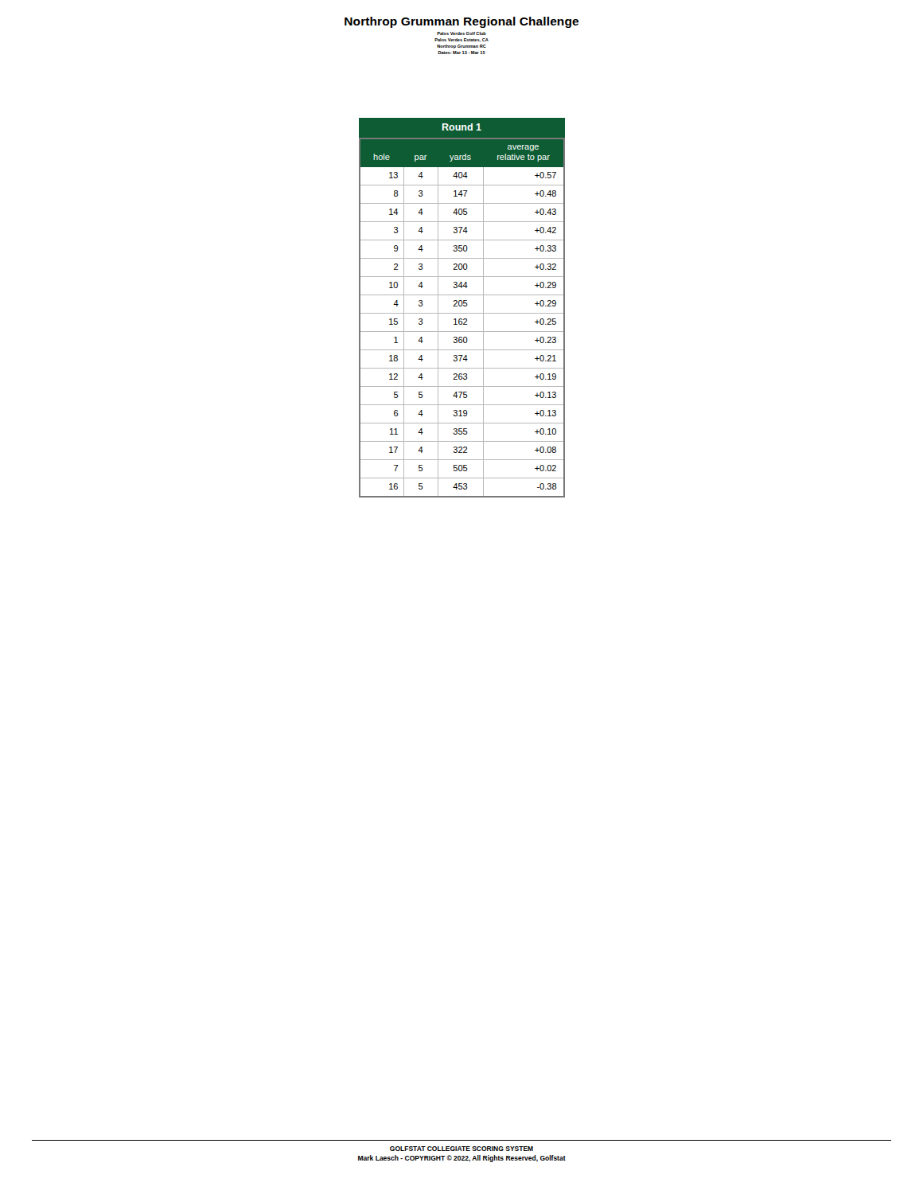Northrop Grumman Regional Challenge
Palos Verdes Golf Club
Palos Verdes Estates, CA
Northrop Grumman RC
Dates: Mar 13 - Mar 15
Round 1
| hole | par | yards | average relative to par |
| --- | --- | --- | --- |
| 13 | 4 | 404 | +0.57 |
| 8 | 3 | 147 | +0.48 |
| 14 | 4 | 405 | +0.43 |
| 3 | 4 | 374 | +0.42 |
| 9 | 4 | 350 | +0.33 |
| 2 | 3 | 200 | +0.32 |
| 10 | 4 | 344 | +0.29 |
| 4 | 3 | 205 | +0.29 |
| 15 | 3 | 162 | +0.25 |
| 1 | 4 | 360 | +0.23 |
| 18 | 4 | 374 | +0.21 |
| 12 | 4 | 263 | +0.19 |
| 5 | 5 | 475 | +0.13 |
| 6 | 4 | 319 | +0.13 |
| 11 | 4 | 355 | +0.10 |
| 17 | 4 | 322 | +0.08 |
| 7 | 5 | 505 | +0.02 |
| 16 | 5 | 453 | -0.38 |
GOLFSTAT COLLEGIATE SCORING SYSTEM
Mark Laesch - COPYRIGHT © 2022, All Rights Reserved, Golfstat